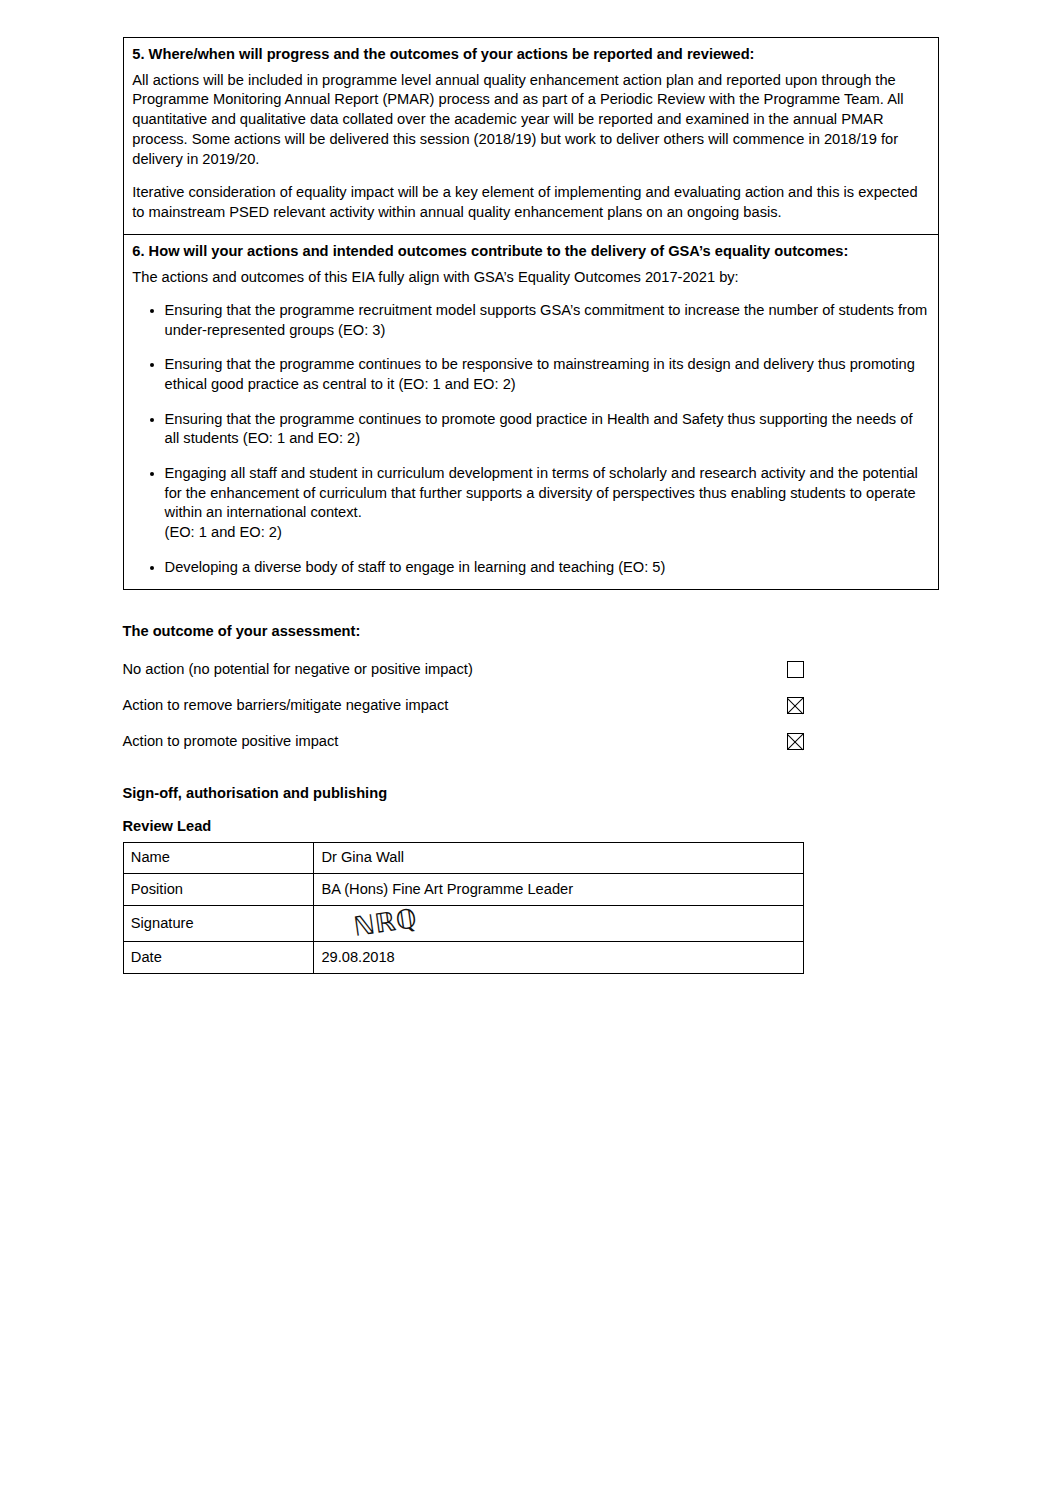5. Where/when will progress and the outcomes of your actions be reported and reviewed:
All actions will be included in programme level annual quality enhancement action plan and reported upon through the Programme Monitoring Annual Report (PMAR) process and as part of a Periodic Review with the Programme Team. All quantitative and qualitative data collated over the academic year will be reported and examined in the annual PMAR process. Some actions will be delivered this session (2018/19) but work to deliver others will commence in 2018/19 for delivery in 2019/20.
Iterative consideration of equality impact will be a key element of implementing and evaluating action and this is expected to mainstream PSED relevant activity within annual quality enhancement plans on an ongoing basis.
6. How will your actions and intended outcomes contribute to the delivery of GSA’s equality outcomes:
The actions and outcomes of this EIA fully align with GSA’s Equality Outcomes 2017-2021 by:
Ensuring that the programme recruitment model supports GSA’s commitment to increase the number of students from under-represented groups (EO: 3)
Ensuring that the programme continues to be responsive to mainstreaming in its design and delivery thus promoting ethical good practice as central to it (EO: 1 and EO: 2)
Ensuring that the programme continues to promote good practice in Health and Safety thus supporting the needs of all students (EO: 1 and EO: 2)
Engaging all staff and student in curriculum development in terms of scholarly and research activity and the potential for the enhancement of curriculum that further supports a diversity of perspectives thus enabling students to operate within an international context.
(EO: 1 and EO: 2)
Developing a diverse body of staff to engage in learning and teaching (EO: 5)
The outcome of your assessment:
No action (no potential for negative or positive impact)
Action to remove barriers/mitigate negative impact
Action to promote positive impact
Sign-off, authorisation and publishing
Review Lead
| Name | Dr Gina Wall |
| Position | BA (Hons) Fine Art Programme Leader |
| Signature | ℕℝℚ |
| Date | 29.08.2018 |